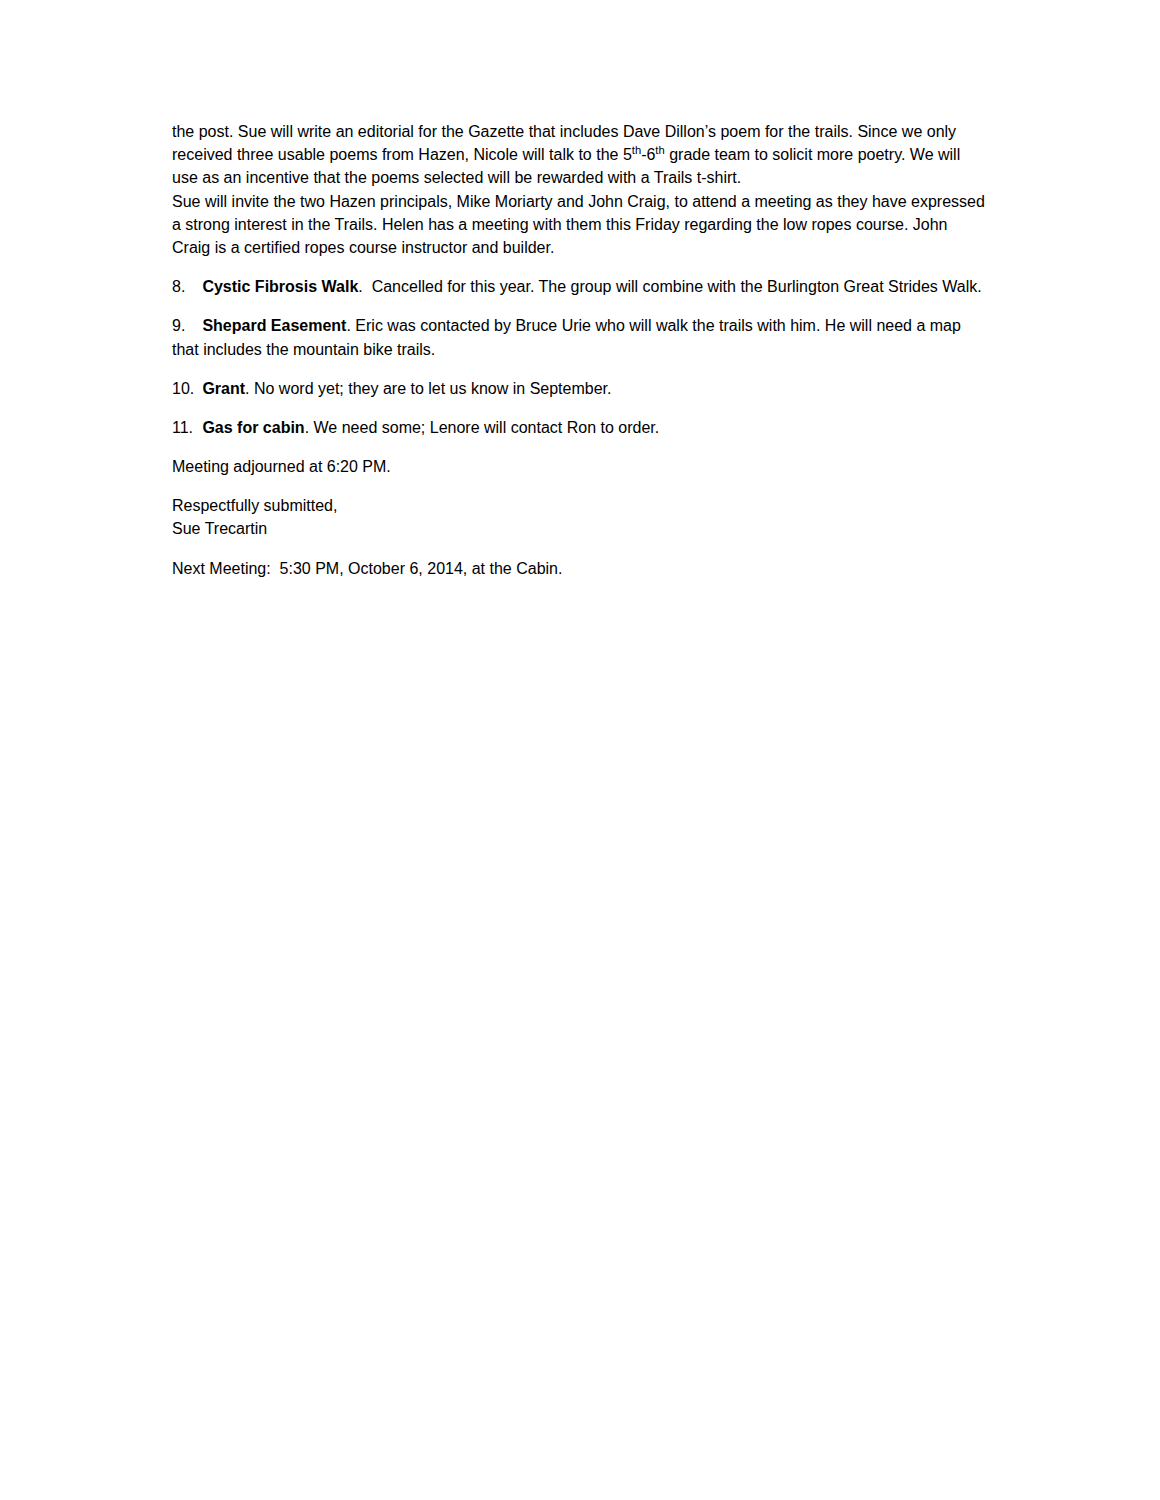the post. Sue will write an editorial for the Gazette that includes Dave Dillon’s poem for the trails. Since we only received three usable poems from Hazen, Nicole will talk to the 5th-6th grade team to solicit more poetry. We will use as an incentive that the poems selected will be rewarded with a Trails t-shirt.
Sue will invite the two Hazen principals, Mike Moriarty and John Craig, to attend a meeting as they have expressed a strong interest in the Trails. Helen has a meeting with them this Friday regarding the low ropes course. John Craig is a certified ropes course instructor and builder.
8. Cystic Fibrosis Walk. Cancelled for this year. The group will combine with the Burlington Great Strides Walk.
9. Shepard Easement. Eric was contacted by Bruce Urie who will walk the trails with him. He will need a map that includes the mountain bike trails.
10. Grant. No word yet; they are to let us know in September.
11. Gas for cabin. We need some; Lenore will contact Ron to order.
Meeting adjourned at 6:20 PM.
Respectfully submitted,
Sue Trecartin
Next Meeting: 5:30 PM, October 6, 2014, at the Cabin.